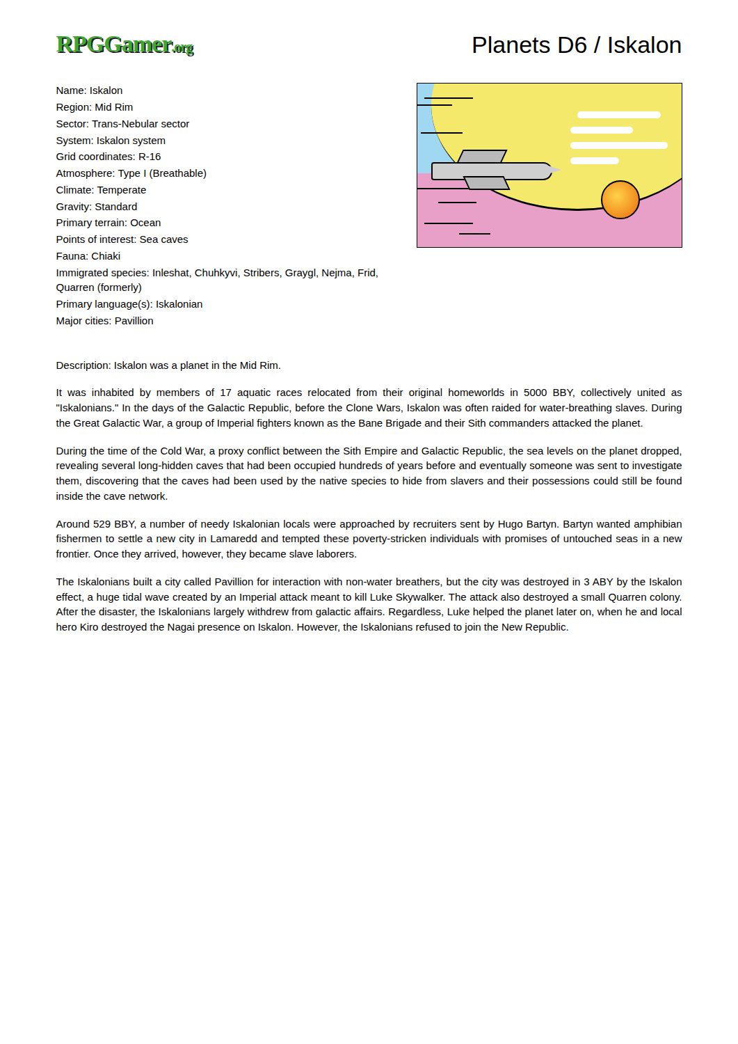RPGGamer.org
Planets D6 / Iskalon
Name: Iskalon
Region: Mid Rim
Sector: Trans-Nebular sector
System: Iskalon system
Grid coordinates: R-16
Atmosphere: Type I (Breathable)
Climate: Temperate
Gravity: Standard
Primary terrain: Ocean
Points of interest: Sea caves
Fauna: Chiaki
Immigrated species: Inleshat, Chuhkyvi, Stribers, Graygl, Nejma, Frid, Quarren (formerly)
Primary language(s): Iskalonian
Major cities: Pavillion
Description: Iskalon was a planet in the Mid Rim.
It was inhabited by members of 17 aquatic races relocated from their original homeworlds in 5000 BBY, collectively united as "Iskalonians." In the days of the Galactic Republic, before the Clone Wars, Iskalon was often raided for water-breathing slaves. During the Great Galactic War, a group of Imperial fighters known as the Bane Brigade and their Sith commanders attacked the planet.
During the time of the Cold War, a proxy conflict between the Sith Empire and Galactic Republic, the sea levels on the planet dropped, revealing several long-hidden caves that had been occupied hundreds of years before and eventually someone was sent to investigate them, discovering that the caves had been used by the native species to hide from slavers and their possessions could still be found inside the cave network.
Around 529 BBY, a number of needy Iskalonian locals were approached by recruiters sent by Hugo Bartyn. Bartyn wanted amphibian fishermen to settle a new city in Lamaredd and tempted these poverty-stricken individuals with promises of untouched seas in a new frontier. Once they arrived, however, they became slave laborers.
The Iskalonians built a city called Pavillion for interaction with non-water breathers, but the city was destroyed in 3 ABY by the Iskalon effect, a huge tidal wave created by an Imperial attack meant to kill Luke Skywalker. The attack also destroyed a small Quarren colony. After the disaster, the Iskalonians largely withdrew from galactic affairs. Regardless, Luke helped the planet later on, when he and local hero Kiro destroyed the Nagai presence on Iskalon. However, the Iskalonians refused to join the New Republic.